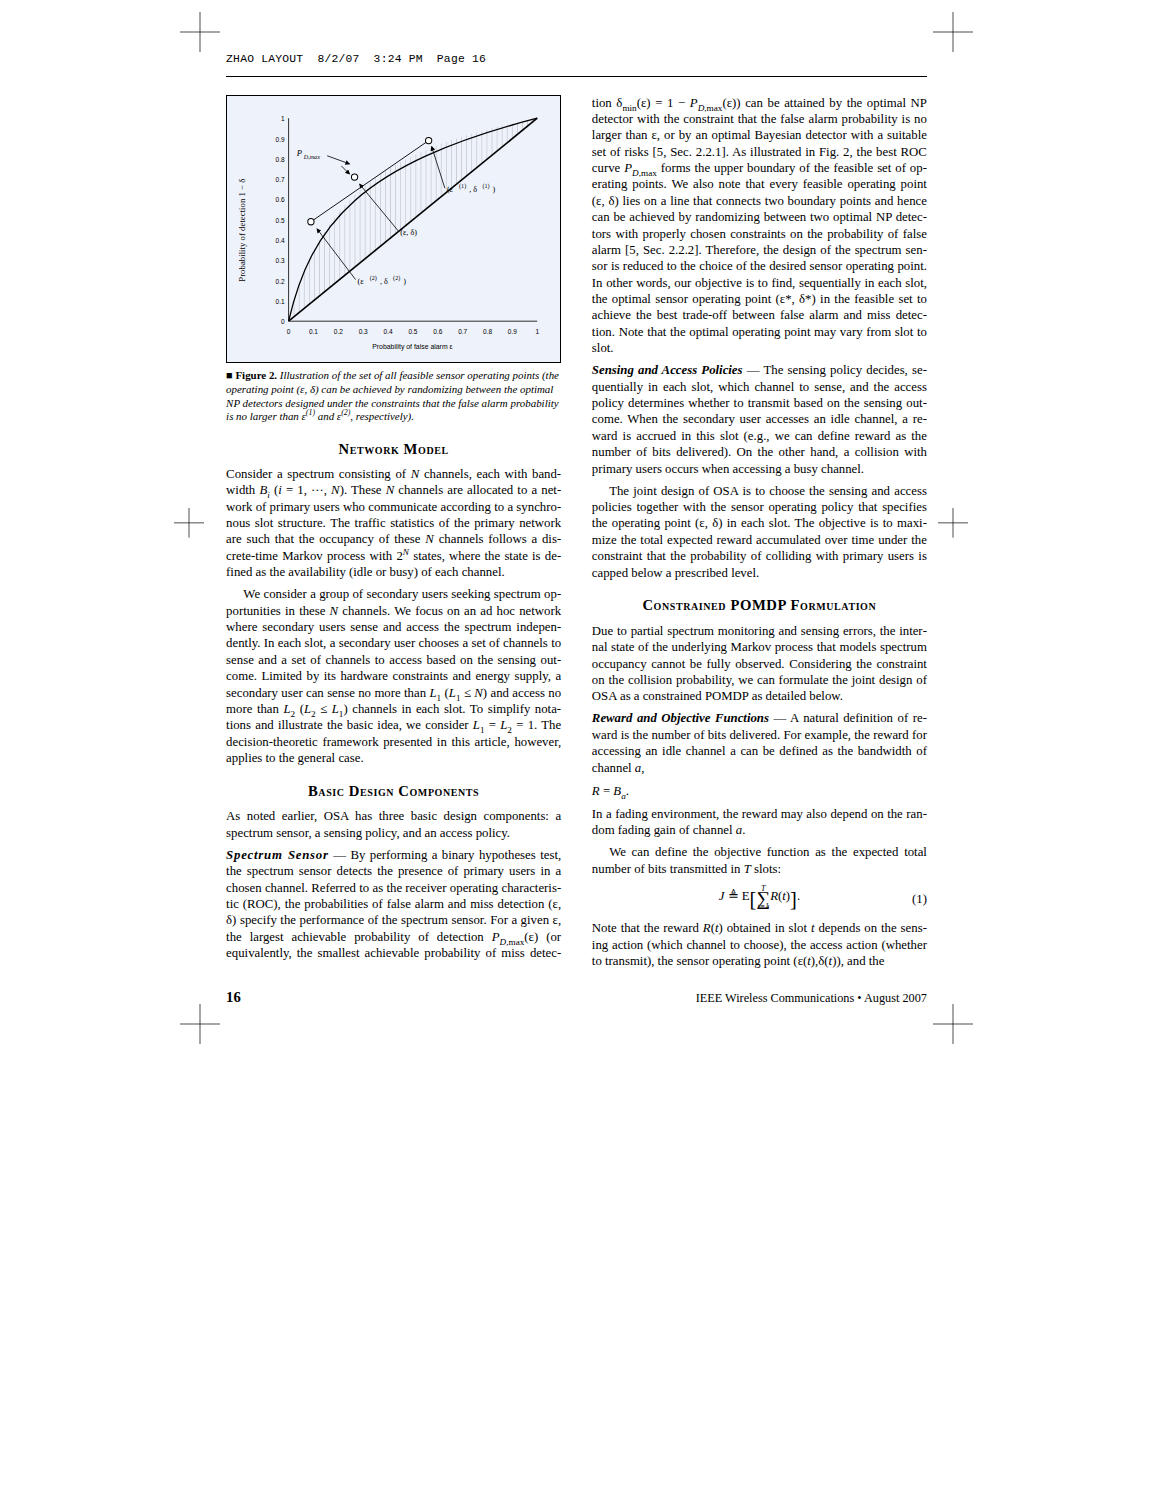ZHAO LAYOUT 8/2/07 3:24 PM Page 16
Probability of detection 1 − δ
P D,max (ε (1) , δ (1) ) (ε, δ) (ε (2) , δ (2) ) 1 0.9 0.8 0.7 0.6 0.5 0.4 0.3 0.2 0.1 0 0 0.1 0.2 0.3 0.4 0.5 0.6 0.7 0.8 0.9 1 Probability of false alarm ε
■ Figure 2. Illustration of the set of all feasible sensor operating points (the operating point (ε, δ) can be achieved by randomizing between the optimal NP detectors designed under the constraints that the false alarm probability is no larger than ε(1) and ε(2), respectively).
Network Model
Consider a spectrum consisting of N channels, each with bandwidth Bi (i = 1, ···, N). These N channels are allocated to a network of primary users who communicate according to a synchronous slot structure. The traffic statistics of the primary network are such that the occupancy of these N channels follows a discrete-time Markov process with 2N states, where the state is defined as the availability (idle or busy) of each channel.
We consider a group of secondary users seeking spectrum opportunities in these N channels. We focus on an ad hoc network where secondary users sense and access the spectrum independently. In each slot, a secondary user chooses a set of channels to sense and a set of channels to access based on the sensing outcome. Limited by its hardware constraints and energy supply, a secondary user can sense no more than L1 (L1 ≤ N) and access no more than L2 (L2 ≤ L1) channels in each slot. To simplify notations and illustrate the basic idea, we consider L1 = L2 = 1. The decision-theoretic framework presented in this article, however, applies to the general case.
Basic Design Components
As noted earlier, OSA has three basic design components: a spectrum sensor, a sensing policy, and an access policy.
Spectrum Sensor — By performing a binary hypotheses test, the spectrum sensor detects the presence of primary users in a chosen channel. Referred to as the receiver operating characteristic (ROC), the probabilities of false alarm and miss detection (ε, δ) specify the performance of the spectrum sensor. For a given ε, the largest achievable probability of detection PD,max(ε) (or equivalently, the smallest achievable probability of miss detection δmin(ε) = 1 − PD,max(ε)) can be attained by the optimal NP detector with the constraint that the false alarm probability is no larger than ε, or by an optimal Bayesian detector with a suitable set of risks [5, Sec. 2.2.1]. As illustrated in Fig. 2, the best ROC curve PD,max forms the upper boundary of the feasible set of operating points. We also note that every feasible operating point (ε, δ) lies on a line that connects two boundary points and hence can be achieved by randomizing between two optimal NP detectors with properly chosen constraints on the probability of false alarm [5, Sec. 2.2.2]. Therefore, the design of the spectrum sensor is reduced to the choice of the desired sensor operating point. In other words, our objective is to find, sequentially in each slot, the optimal sensor operating point (ε*, δ*) in the feasible set to achieve the best trade-off between false alarm and miss detection. Note that the optimal operating point may vary from slot to slot.
Sensing and Access Policies — The sensing policy decides, sequentially in each slot, which channel to sense, and the access policy determines whether to transmit based on the sensing outcome. When the secondary user accesses an idle channel, a reward is accrued in this slot (e.g., we can define reward as the number of bits delivered). On the other hand, a collision with primary users occurs when accessing a busy channel.
The joint design of OSA is to choose the sensing and access policies together with the sensor operating policy that specifies the operating point (ε, δ) in each slot. The objective is to maximize the total expected reward accumulated over time under the constraint that the probability of colliding with primary users is capped below a prescribed level.
Constrained POMDP Formulation
Due to partial spectrum monitoring and sensing errors, the internal state of the underlying Markov process that models spectrum occupancy cannot be fully observed. Considering the constraint on the collision probability, we can formulate the joint design of OSA as a constrained POMDP as detailed below.
Reward and Objective Functions — A natural definition of reward is the number of bits delivered. For example, the reward for accessing an idle channel a can be defined as the bandwidth of channel a,
R = Ba.
In a fading environment, the reward may also depend on the random fading gain of channel a.
We can define the objective function as the expected total number of bits transmitted in T slots:
J ≜ E[∑Tt=1 R(t)]. (1)
Note that the reward R(t) obtained in slot t depends on the sensing action (which channel to choose), the access action (whether to transmit), the sensor operating point (ε(t),δ(t)), and the
16
IEEE Wireless Communications • August 2007